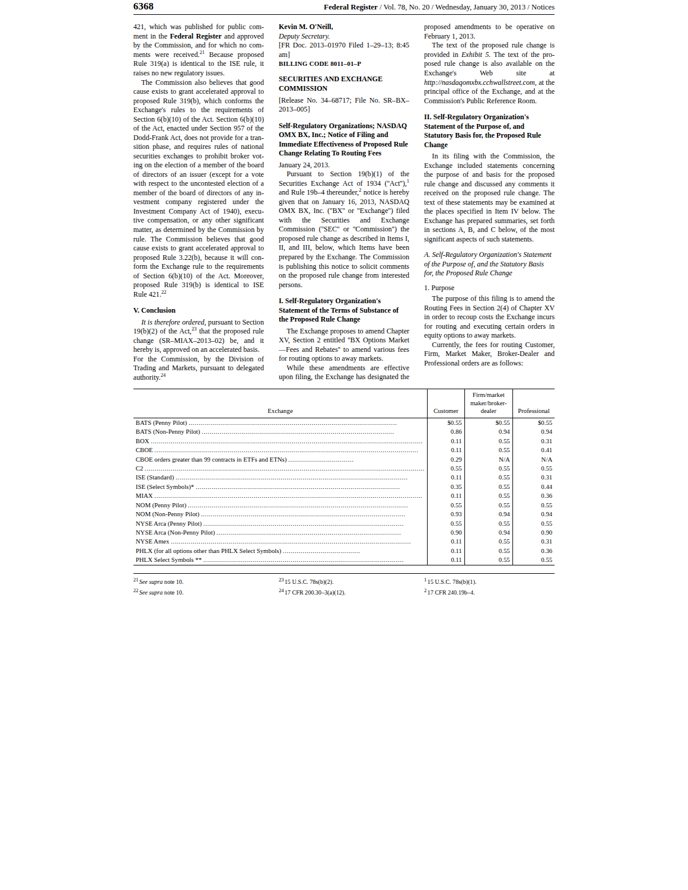6368
Federal Register / Vol. 78, No. 20 / Wednesday, January 30, 2013 / Notices
421, which was published for public comment in the Federal Register and approved by the Commission, and for which no comments were received.21 Because proposed Rule 319(a) is identical to the ISE rule, it raises no new regulatory issues.
The Commission also believes that good cause exists to grant accelerated approval to proposed Rule 319(b), which conforms the Exchange's rules to the requirements of Section 6(b)(10) of the Act. Section 6(b)(10) of the Act, enacted under Section 957 of the Dodd-Frank Act, does not provide for a transition phase, and requires rules of national securities exchanges to prohibit broker voting on the election of a member of the board of directors of an issuer (except for a vote with respect to the uncontested election of a member of the board of directors of any investment company registered under the Investment Company Act of 1940), executive compensation, or any other significant matter, as determined by the Commission by rule. The Commission believes that good cause exists to grant accelerated approval to proposed Rule 3.22(b), because it will conform the Exchange rule to the requirements of Section 6(b)(10) of the Act. Moreover, proposed Rule 319(b) is identical to ISE Rule 421.22
V. Conclusion
It is therefore ordered, pursuant to Section 19(b)(2) of the Act,23 that the proposed rule change (SR–MIAX–2013–02) be, and it hereby is, approved on an accelerated basis.
For the Commission, by the Division of Trading and Markets, pursuant to delegated authority.24
Kevin M. O'Neill,
Deputy Secretary.
[FR Doc. 2013–01970 Filed 1–29–13; 8:45 am]
BILLING CODE 8011–01–P
SECURITIES AND EXCHANGE COMMISSION
[Release No. 34–68717; File No. SR–BX–2013–005]
Self-Regulatory Organizations; NASDAQ OMX BX, Inc.; Notice of Filing and Immediate Effectiveness of Proposed Rule Change Relating To Routing Fees
January 24, 2013.
Pursuant to Section 19(b)(1) of the Securities Exchange Act of 1934 (''Act''),1 and Rule 19b–4 thereunder,2 notice is hereby given that on January 16, 2013, NASDAQ OMX BX, Inc. (''BX'' or ''Exchange'') filed with the Securities and Exchange Commission (''SEC'' or ''Commission'') the proposed rule change as described in Items I, II, and III, below, which Items have been prepared by the Exchange. The Commission is publishing this notice to solicit comments on the proposed rule change from interested persons.
I. Self-Regulatory Organization's Statement of the Terms of Substance of the Proposed Rule Change
The Exchange proposes to amend Chapter XV, Section 2 entitled ''BX Options Market—Fees and Rebates'' to amend various fees for routing options to away markets.
While these amendments are effective upon filing, the Exchange has designated the proposed amendments to be operative on February 1, 2013.
The text of the proposed rule change is provided in Exhibit 5. The text of the proposed rule change is also available on the Exchange's Web site at http://nasdaqomxbx.cchwallstreet.com, at the principal office of the Exchange, and at the Commission's Public Reference Room.
II. Self-Regulatory Organization's Statement of the Purpose of, and Statutory Basis for, the Proposed Rule Change
In its filing with the Commission, the Exchange included statements concerning the purpose of and basis for the proposed rule change and discussed any comments it received on the proposed rule change. The text of these statements may be examined at the places specified in Item IV below. The Exchange has prepared summaries, set forth in sections A, B, and C below, of the most significant aspects of such statements.
A. Self-Regulatory Organization's Statement of the Purpose of, and the Statutory Basis for, the Proposed Rule Change
1. Purpose
The purpose of this filing is to amend the Routing Fees in Section 2(4) of Chapter XV in order to recoup costs the Exchange incurs for routing and executing certain orders in equity options to away markets.
Currently, the fees for routing Customer, Firm, Market Maker, Broker-Dealer and Professional orders are as follows:
| Exchange | Customer | Firm/market maker/broker-dealer | Professional |
| --- | --- | --- | --- |
| BATS (Penny Pilot) ......................................................................................................... | $0.55 | $0.55 | $0.55 |
| BATS (Non-Penny Pilot) ................................................................................................. | 0.86 | 0.94 | 0.94 |
| BOX ......................................................................................................................................... | 0.11 | 0.55 | 0.31 |
| CBOE ..................................................................................................................................... | 0.11 | 0.55 | 0.41 |
| CBOE orders greater than 99 contracts in ETFs and ETNs) ................................. | 0.29 | N/A | N/A |
| C2 ............................................................................................................................................. | 0.55 | 0.55 | 0.55 |
| ISE (Standard) ..................................................................................................................... | 0.11 | 0.55 | 0.31 |
| ISE (Select Symbols)* ....................................................................................................... | 0.35 | 0.55 | 0.44 |
| MIAX ....................................................................................................................................... | 0.11 | 0.55 | 0.36 |
| NOM (Penny Pilot) ............................................................................................................... | 0.55 | 0.55 | 0.55 |
| NOM (Non-Penny Pilot) ....................................................................................................... | 0.93 | 0.94 | 0.94 |
| NYSE Arca (Penny Pilot) ..................................................................................................... | 0.55 | 0.55 | 0.55 |
| NYSE Arca (Non-Penny Pilot) ............................................................................................. | 0.90 | 0.94 | 0.90 |
| NYSE Amex ......................................................................................................................... | 0.11 | 0.55 | 0.31 |
| PHLX (for all options other than PHLX Select Symbols) ....................................... | 0.11 | 0.55 | 0.36 |
| PHLX Select Symbols ** ..................................................................................................... | 0.11 | 0.55 | 0.55 |
21 See supra note 10.
22 See supra note 10.
2315 U.S.C. 78s(b)(2).
2417 CFR 200.30–3(a)(12).
115 U.S.C. 78s(b)(1).
217 CFR 240.19b–4.